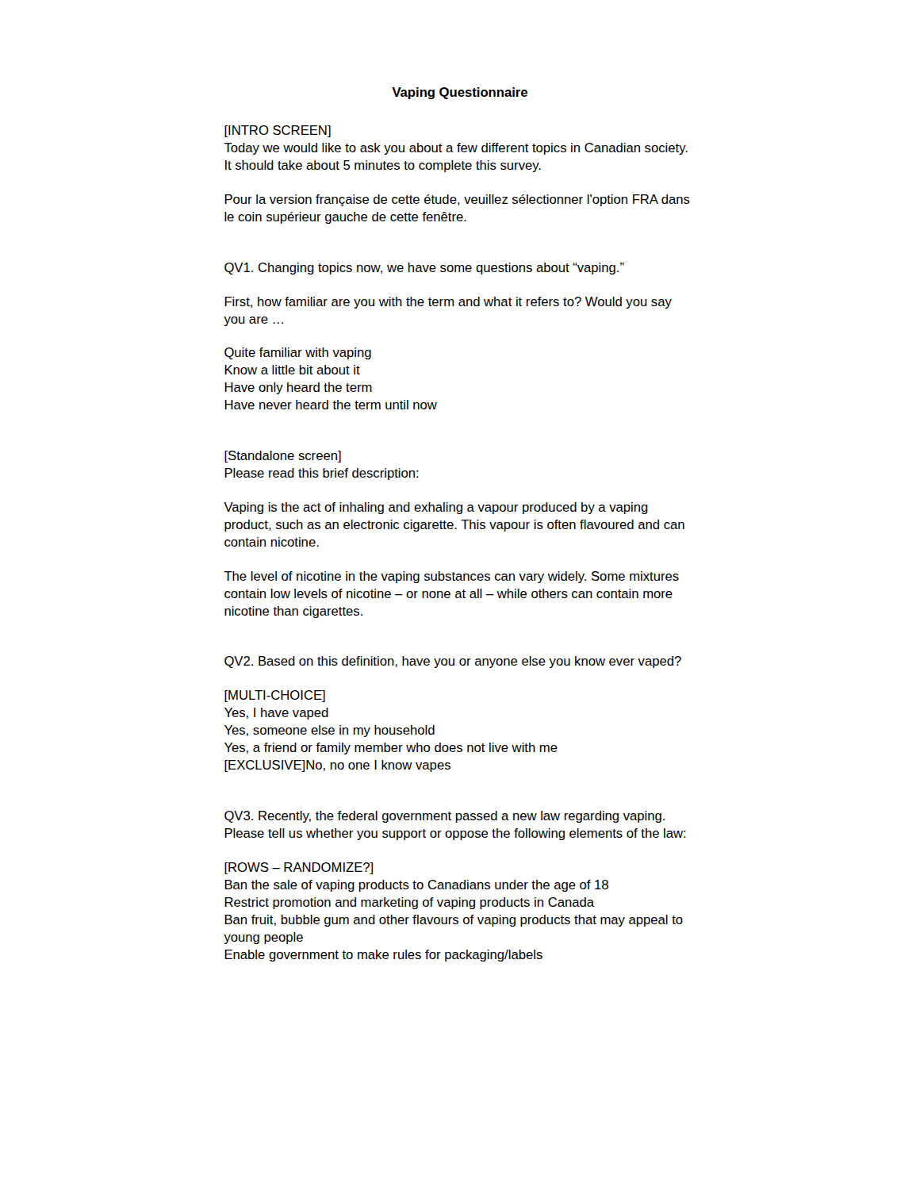Vaping Questionnaire
[INTRO SCREEN]
Today we would like to ask you about a few different topics in Canadian society. It should take about 5 minutes to complete this survey.
Pour la version française de cette étude, veuillez sélectionner l'option FRA dans le coin supérieur gauche de cette fenêtre.
QV1. Changing topics now, we have some questions about “vaping.”
First, how familiar are you with the term and what it refers to? Would you say you are …
Quite familiar with vaping
Know a little bit about it
Have only heard the term
Have never heard the term until now
[Standalone screen]
Please read this brief description:
Vaping is the act of inhaling and exhaling a vapour produced by a vaping product, such as an electronic cigarette. This vapour is often flavoured and can contain nicotine.
The level of nicotine in the vaping substances can vary widely. Some mixtures contain low levels of nicotine – or none at all – while others can contain more nicotine than cigarettes.
QV2. Based on this definition, have you or anyone else you know ever vaped?
[MULTI-CHOICE]
Yes, I have vaped
Yes, someone else in my household
Yes, a friend or family member who does not live with me
[EXCLUSIVE]No, no one I know vapes
QV3. Recently, the federal government passed a new law regarding vaping. Please tell us whether you support or oppose the following elements of the law:
[ROWS – RANDOMIZE?]
Ban the sale of vaping products to Canadians under the age of 18
Restrict promotion and marketing of vaping products in Canada
Ban fruit, bubble gum and other flavours of vaping products that may appeal to young people
Enable government to make rules for packaging/labels